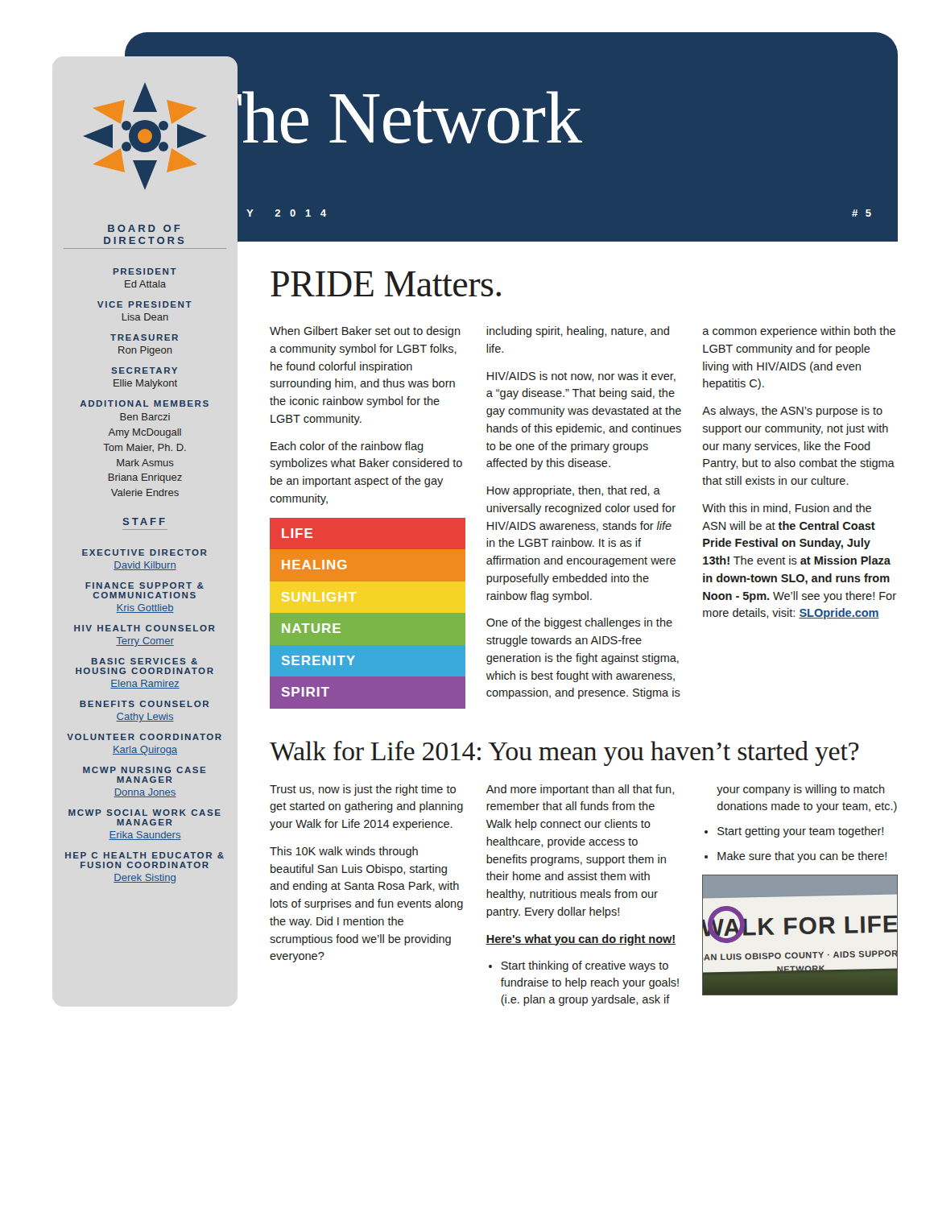The Network
J U L Y 2 0 1 4
# 5
Board of Directors
President
Ed Attala
Vice President
Lisa Dean
Treasurer
Ron Pigeon
Secretary
Ellie Malykont
Additional Members
Ben Barczi
Amy McDougall
Tom Maier, Ph. D.
Mark Asmus
Briana Enriquez
Valerie Endres
Staff
Executive Director
David Kilburn
Finance Support & Communications
Kris Gottlieb
HIV Health Counselor
Terry Comer
Basic Services & Housing Coordinator
Elena Ramirez
Benefits Counselor
Cathy Lewis
Volunteer Coordinator
Karla Quiroga
MCWP Nursing Case Manager
Donna Jones
MCWP Social Work Case Manager
Erika Saunders
Hep C Health Educator & Fusion Coordinator
Derek Sisting
PRIDE Matters.
When Gilbert Baker set out to design a community symbol for LGBT folks, he found colorful inspiration surrounding him, and thus was born the iconic rainbow symbol for the LGBT community.
Each color of the rainbow flag symbolizes what Baker considered to be an important aspect of the gay community,
LIFE
HEALING
SUNLIGHT
NATURE
SERENITY
SPIRIT
including spirit, healing, nature, and life.
HIV/AIDS is not now, nor was it ever, a “gay disease.” That being said, the gay community was devastated at the hands of this epidemic, and continues to be one of the primary groups affected by this disease.
How appropriate, then, that red, a universally recognized color used for HIV/AIDS awareness, stands for life in the LGBT rainbow. It is as if affirmation and encouragement were purposefully embedded into the rainbow flag symbol.
One of the biggest challenges in the struggle towards an AIDS-free generation is the fight against stigma, which is best fought with awareness, compassion, and presence. Stigma is a common experience within both the LGBT community and for people living with HIV/AIDS (and even hepatitis C).
As always, the ASN’s purpose is to support our community, not just with our many services, like the Food Pantry, but to also combat the stigma that still exists in our culture.
With this in mind, Fusion and the ASN will be at the Central Coast Pride Festival on Sunday, July 13th! The event is at Mission Plaza in down-town SLO, and runs from Noon - 5pm. We’ll see you there! For more details, visit: SLOpride.com
Walk for Life 2014: You mean you haven’t started yet?
Trust us, now is just the right time to get started on gathering and planning your Walk for Life 2014 experience.
This 10K walk winds through beautiful San Luis Obispo, starting and ending at Santa Rosa Park, with lots of surprises and fun events along the way. Did I mention the scrumptious food we’ll be providing everyone?
And more important than all that fun, remember that all funds from the Walk help connect our clients to healthcare, provide access to benefits programs, support them in their home and assist them with healthy, nutritious meals from our pantry. Every dollar helps!
Here's what you can do right now!
Start thinking of creative ways to fundraise to help reach your goals! (i.e. plan a group yardsale, ask if your company is willing to match donations made to your team, etc.)
Start getting your team together!
Make sure that you can be there!
WALK FOR LIFE
SAN LUIS OBISPO COUNTY · AIDS SUPPORT NETWORK